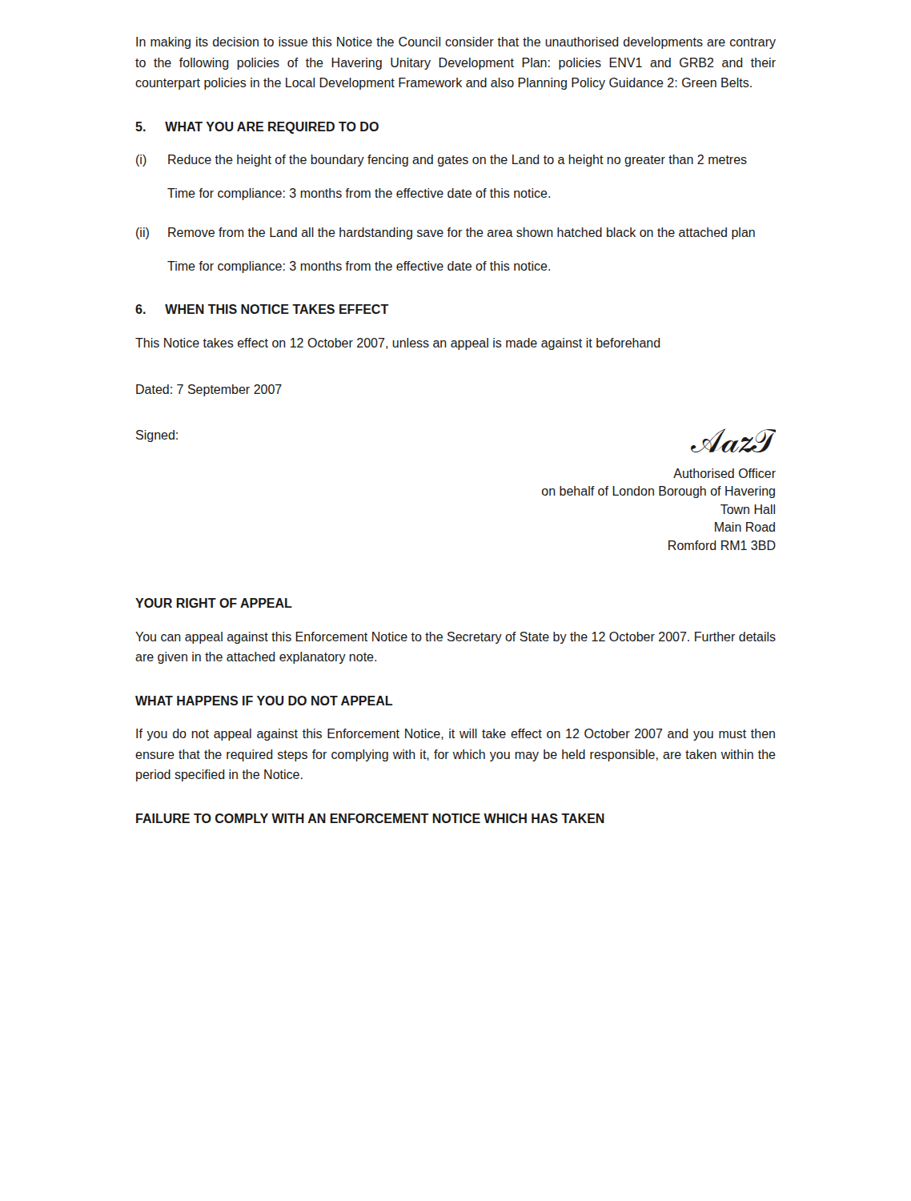In making its decision to issue this Notice the Council consider that the unauthorised developments are contrary to the following policies of the Havering Unitary Development Plan: policies ENV1 and GRB2 and their counterpart policies in the Local Development Framework and also Planning Policy Guidance 2: Green Belts.
5. What you are required to do
Reduce the height of the boundary fencing and gates on the Land to a height no greater than 2 metres
Time for compliance: 3 months from the effective date of this notice.
Remove from the Land all the hardstanding save for the area shown hatched black on the attached plan
Time for compliance: 3 months from the effective date of this notice.
6. When this notice takes effect
This Notice takes effect on 12 October 2007, unless an appeal is made against it beforehand
Dated: 7 September 2007
Signed:
𝒜𝒶𝒛𝒯
Authorised Officer on behalf of London Borough of Havering Town Hall Main Road Romford RM1 3BD
Your right of appeal
You can appeal against this Enforcement Notice to the Secretary of State by the 12 October 2007. Further details are given in the attached explanatory note.
What happens if you do not appeal
If you do not appeal against this Enforcement Notice, it will take effect on 12 October 2007 and you must then ensure that the required steps for complying with it, for which you may be held responsible, are taken within the period specified in the Notice.
Failure to comply with an enforcement notice which has taken